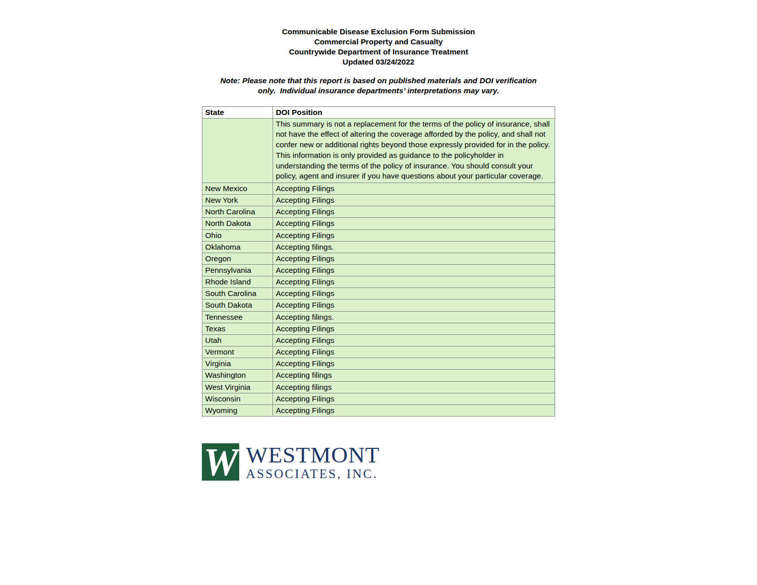Communicable Disease Exclusion Form Submission
Commercial Property and Casualty
Countrywide Department of Insurance Treatment
Updated 03/24/2022
Note: Please note that this report is based on published materials and DOI verification only. Individual insurance departments’ interpretations may vary.
| State | DOI Position |
| --- | --- |
| | This summary is not a replacement for the terms of the policy of insurance, shall not have the effect of altering the coverage afforded by the policy, and shall not confer new or additional rights beyond those expressly provided for in the policy. This information is only provided as guidance to the policyholder in understanding the terms of the policy of insurance. You should consult your policy, agent and insurer if you have questions about your particular coverage. |
| New Mexico | Accepting Filings |
| New York | Accepting Filings |
| North Carolina | Accepting Filings |
| North Dakota | Accepting Filings |
| Ohio | Accepting Filings |
| Oklahoma | Accepting filings. |
| Oregon | Accepting Filings |
| Pennsylvania | Accepting Filings |
| Rhode Island | Accepting Filings |
| South Carolina | Accepting Filings |
| South Dakota | Accepting Filings |
| Tennessee | Accepting filings. |
| Texas | Accepting Filings |
| Utah | Accepting Filings |
| Vermont | Accepting Filings |
| Virginia | Accepting Filings |
| Washington | Accepting filings |
| West Virginia | Accepting filings |
| Wisconsin | Accepting Filings |
| Wyoming | Accepting Filings |
W
WESTMONT ASSOCIATES, INC.